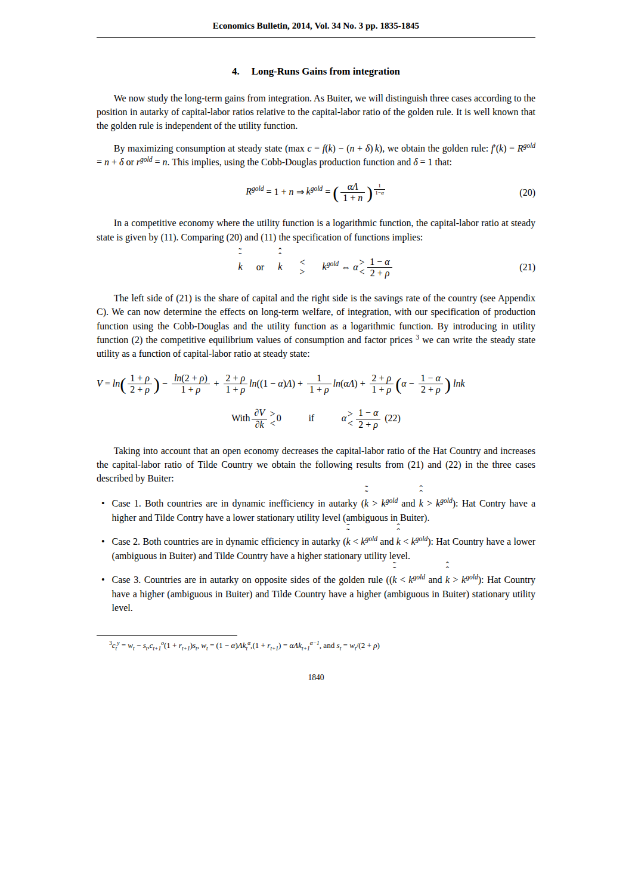Economics Bulletin, 2014, Vol. 34 No. 3 pp. 1835-1845
4. Long-Runs Gains from integration
We now study the long-term gains from integration. As Buiter, we will distinguish three cases according to the position in autarky of capital-labor ratios relative to the capital-labor ratio of the golden rule. It is well known that the golden rule is independent of the utility function.
By maximizing consumption at steady state (max c = f(k) − (n + δ) k), we obtain the golden rule: f′(k) = Rgold = n + δ or rgold = n. This implies, using the Cobb-Douglas production function and δ = 1 that:
Rgold = 1 + n ⇒ kgold = (αΛ 1 + n)11−α (20)
In a competitive economy where the utility function is a logarithmic function, the capital-labor ratio at steady state is given by (11). Comparing (20) and (11) the specification of functions implies:
k˜˜ or kˆˆ <> kgold ⇔ α><1 − α 2 + ρ (21)
The left side of (21) is the share of capital and the right side is the savings rate of the country (see Appendix C). We can now determine the effects on long-term welfare, of integration, with our specification of production function using the Cobb-Douglas and the utility function as a logarithmic function. By introducing in utility function (2) the competitive equilibrium values of consumption and factor prices 3 we can write the steady state utility as a function of capital-labor ratio at steady state:
V = ln(1 + ρ 2 + ρ) − ln(2 + ρ) 1 + ρ + 2 + ρ 1 + ρ ln((1 − α)Λ) + 11 + ρ ln(αΛ) + 2 + ρ 1 + ρ(α − 1 − α 2 + ρ) lnk
With∂V∂k><0 if α><1 − α 2 + ρ (22)
Taking into account that an open economy decreases the capital-labor ratio of the Hat Country and increases the capital-labor ratio of Tilde Country we obtain the following results from (21) and (22) in the three cases described by Buiter:
Case 1. Both countries are in dynamic inefficiency in autarky (k˜˜ > kgold and kˆˆ > kgold): Hat Contry have a higher and Tilde Contry have a lower stationary utility level (ambiguous in Buiter).
Case 2. Both countries are in dynamic efficiency in autarky (k˜˜ < kgold and kˆˆ < kgold): Hat Country have a lower (ambiguous in Buiter) and Tilde Country have a higher stationary utility level.
Case 3. Countries are in autarky on opposite sides of the golden rule ((k˜˜ < kgold and kˆˆ > kgold): Hat Country have a higher (ambiguous in Buiter) and Tilde Country have a higher (ambiguous in Buiter) stationary utility level.
3cty = wt − st,ct+1o(1 + rt+1)st, wt = (1 − α)Λktα,(1 + rt+1) = αΛkt+1α−1, and st = wt/(2 + ρ)
1840